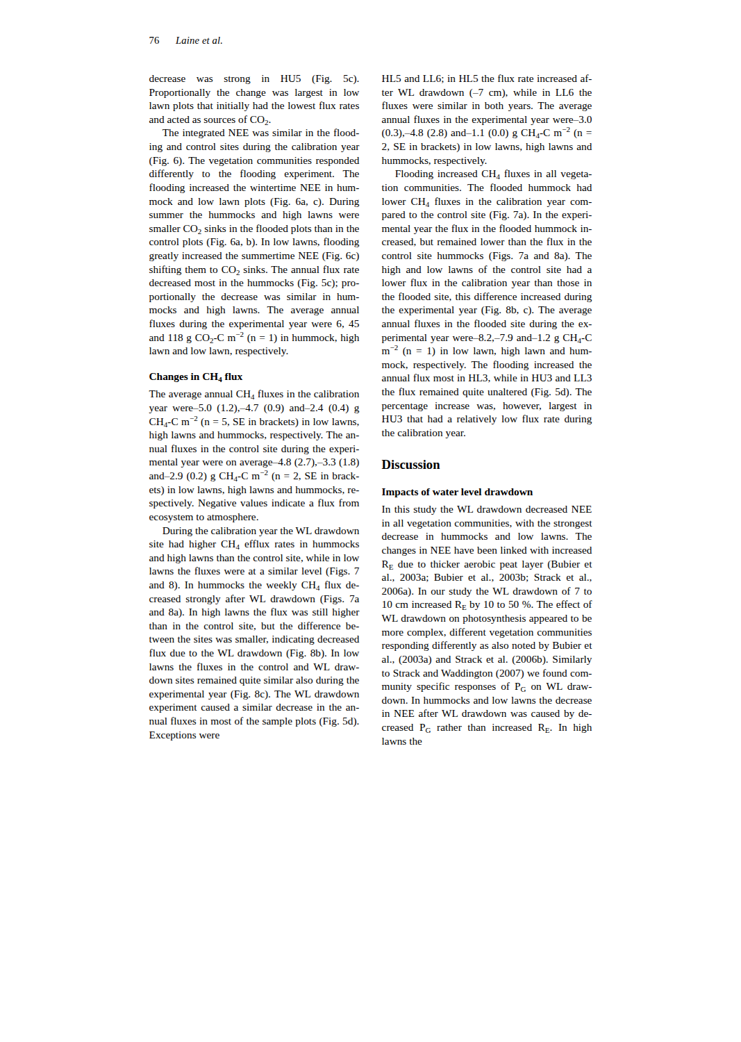76 Laine et al.
decrease was strong in HU5 (Fig. 5c). Proportionally the change was largest in low lawn plots that initially had the lowest flux rates and acted as sources of CO2.
The integrated NEE was similar in the flooding and control sites during the calibration year (Fig. 6). The vegetation communities responded differently to the flooding experiment. The flooding increased the wintertime NEE in hummock and low lawn plots (Fig. 6a, c). During summer the hummocks and high lawns were smaller CO2 sinks in the flooded plots than in the control plots (Fig. 6a, b). In low lawns, flooding greatly increased the summertime NEE (Fig. 6c) shifting them to CO2 sinks. The annual flux rate decreased most in the hummocks (Fig. 5c); proportionally the decrease was similar in hummocks and high lawns. The average annual fluxes during the experimental year were 6, 45 and 118 g CO2-C m−2 (n = 1) in hummock, high lawn and low lawn, respectively.
Changes in CH4 flux
The average annual CH4 fluxes in the calibration year were–5.0 (1.2),–4.7 (0.9) and–2.4 (0.4) g CH4-C m−2 (n = 5, SE in brackets) in low lawns, high lawns and hummocks, respectively. The annual fluxes in the control site during the experimental year were on average–4.8 (2.7),–3.3 (1.8) and–2.9 (0.2) g CH4-C m−2 (n = 2, SE in brackets) in low lawns, high lawns and hummocks, respectively. Negative values indicate a flux from ecosystem to atmosphere.
During the calibration year the WL drawdown site had higher CH4 efflux rates in hummocks and high lawns than the control site, while in low lawns the fluxes were at a similar level (Figs. 7 and 8). In hummocks the weekly CH4 flux decreased strongly after WL drawdown (Figs. 7a and 8a). In high lawns the flux was still higher than in the control site, but the difference between the sites was smaller, indicating decreased flux due to the WL drawdown (Fig. 8b). In low lawns the fluxes in the control and WL drawdown sites remained quite similar also during the experimental year (Fig. 8c). The WL drawdown experiment caused a similar decrease in the annual fluxes in most of the sample plots (Fig. 5d). Exceptions were
HL5 and LL6; in HL5 the flux rate increased after WL drawdown (–7 cm), while in LL6 the fluxes were similar in both years. The average annual fluxes in the experimental year were–3.0 (0.3),–4.8 (2.8) and–1.1 (0.0) g CH4-C m−2 (n = 2, SE in brackets) in low lawns, high lawns and hummocks, respectively.
Flooding increased CH4 fluxes in all vegetation communities. The flooded hummock had lower CH4 fluxes in the calibration year compared to the control site (Fig. 7a). In the experimental year the flux in the flooded hummock increased, but remained lower than the flux in the control site hummocks (Figs. 7a and 8a). The high and low lawns of the control site had a lower flux in the calibration year than those in the flooded site, this difference increased during the experimental year (Fig. 8b, c). The average annual fluxes in the flooded site during the experimental year were–8.2,–7.9 and–1.2 g CH4-C m−2 (n = 1) in low lawn, high lawn and hummock, respectively. The flooding increased the annual flux most in HL3, while in HU3 and LL3 the flux remained quite unaltered (Fig. 5d). The percentage increase was, however, largest in HU3 that had a relatively low flux rate during the calibration year.
Discussion
Impacts of water level drawdown
In this study the WL drawdown decreased NEE in all vegetation communities, with the strongest decrease in hummocks and low lawns. The changes in NEE have been linked with increased RE due to thicker aerobic peat layer (Bubier et al., 2003a; Bubier et al., 2003b; Strack et al., 2006a). In our study the WL drawdown of 7 to 10 cm increased RE by 10 to 50 %. The effect of WL drawdown on photosynthesis appeared to be more complex, different vegetation communities responding differently as also noted by Bubier et al., (2003a) and Strack et al. (2006b). Similarly to Strack and Waddington (2007) we found community specific responses of PG on WL drawdown. In hummocks and low lawns the decrease in NEE after WL drawdown was caused by decreased PG rather than increased RE. In high lawns the